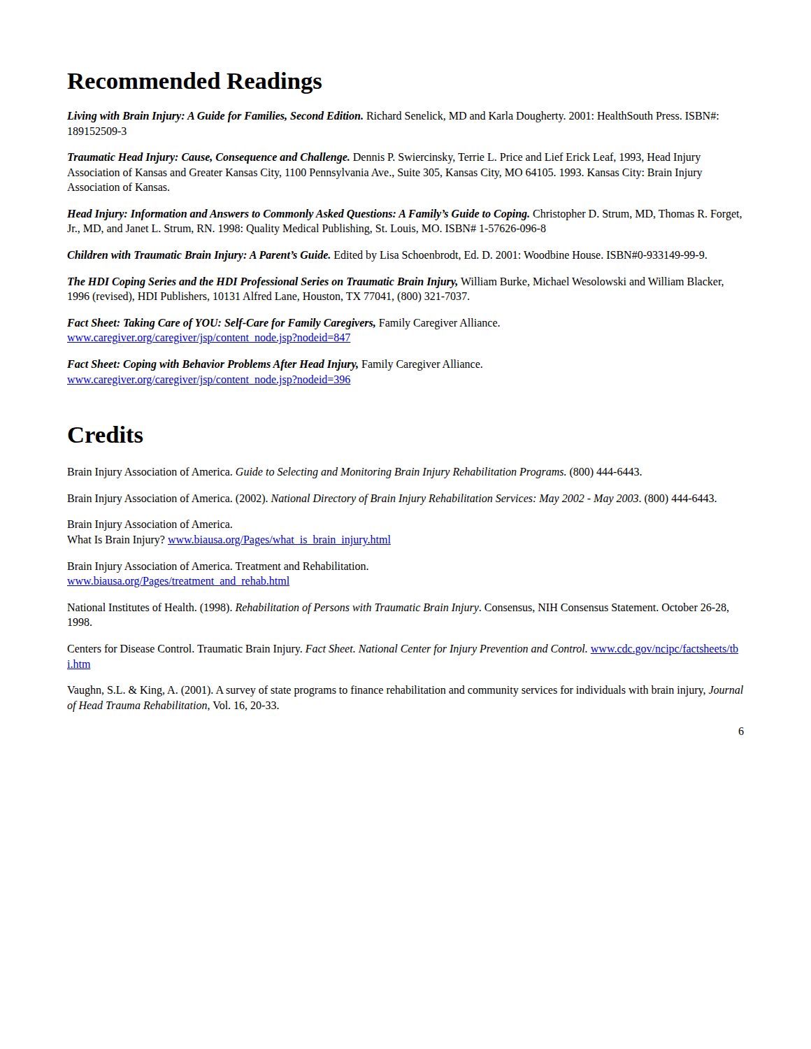Recommended Readings
Living with Brain Injury: A Guide for Families, Second Edition. Richard Senelick, MD and Karla Dougherty. 2001: HealthSouth Press. ISBN#: 189152509-3
Traumatic Head Injury: Cause, Consequence and Challenge. Dennis P. Swiercinsky, Terrie L. Price and Lief Erick Leaf, 1993, Head Injury Association of Kansas and Greater Kansas City, 1100 Pennsylvania Ave., Suite 305, Kansas City, MO 64105. 1993. Kansas City: Brain Injury Association of Kansas.
Head Injury: Information and Answers to Commonly Asked Questions: A Family’s Guide to Coping. Christopher D. Strum, MD, Thomas R. Forget, Jr., MD, and Janet L. Strum, RN. 1998: Quality Medical Publishing, St. Louis, MO. ISBN# 1-57626-096-8
Children with Traumatic Brain Injury: A Parent’s Guide. Edited by Lisa Schoenbrodt, Ed. D. 2001: Woodbine House. ISBN#0-933149-99-9.
The HDI Coping Series and the HDI Professional Series on Traumatic Brain Injury, William Burke, Michael Wesolowski and William Blacker, 1996 (revised), HDI Publishers, 10131 Alfred Lane, Houston, TX 77041, (800) 321-7037.
Fact Sheet: Taking Care of YOU: Self-Care for Family Caregivers, Family Caregiver Alliance.
www.caregiver.org/caregiver/jsp/content_node.jsp?nodeid=847
Fact Sheet: Coping with Behavior Problems After Head Injury, Family Caregiver Alliance.
www.caregiver.org/caregiver/jsp/content_node.jsp?nodeid=396
Credits
Brain Injury Association of America. Guide to Selecting and Monitoring Brain Injury Rehabilitation Programs. (800) 444-6443.
Brain Injury Association of America. (2002). National Directory of Brain Injury Rehabilitation Services: May 2002 - May 2003. (800) 444-6443.
Brain Injury Association of America.
What Is Brain Injury? www.biausa.org/Pages/what_is_brain_injury.html
Brain Injury Association of America. Treatment and Rehabilitation.
www.biausa.org/Pages/treatment_and_rehab.html
National Institutes of Health. (1998). Rehabilitation of Persons with Traumatic Brain Injury. Consensus, NIH Consensus Statement. October 26-28, 1998.
Centers for Disease Control. Traumatic Brain Injury. Fact Sheet. National Center for Injury Prevention and Control. www.cdc.gov/ncipc/factsheets/tbi.htm
Vaughn, S.L. & King, A. (2001). A survey of state programs to finance rehabilitation and community services for individuals with brain injury, Journal of Head Trauma Rehabilitation, Vol. 16, 20-33.
6